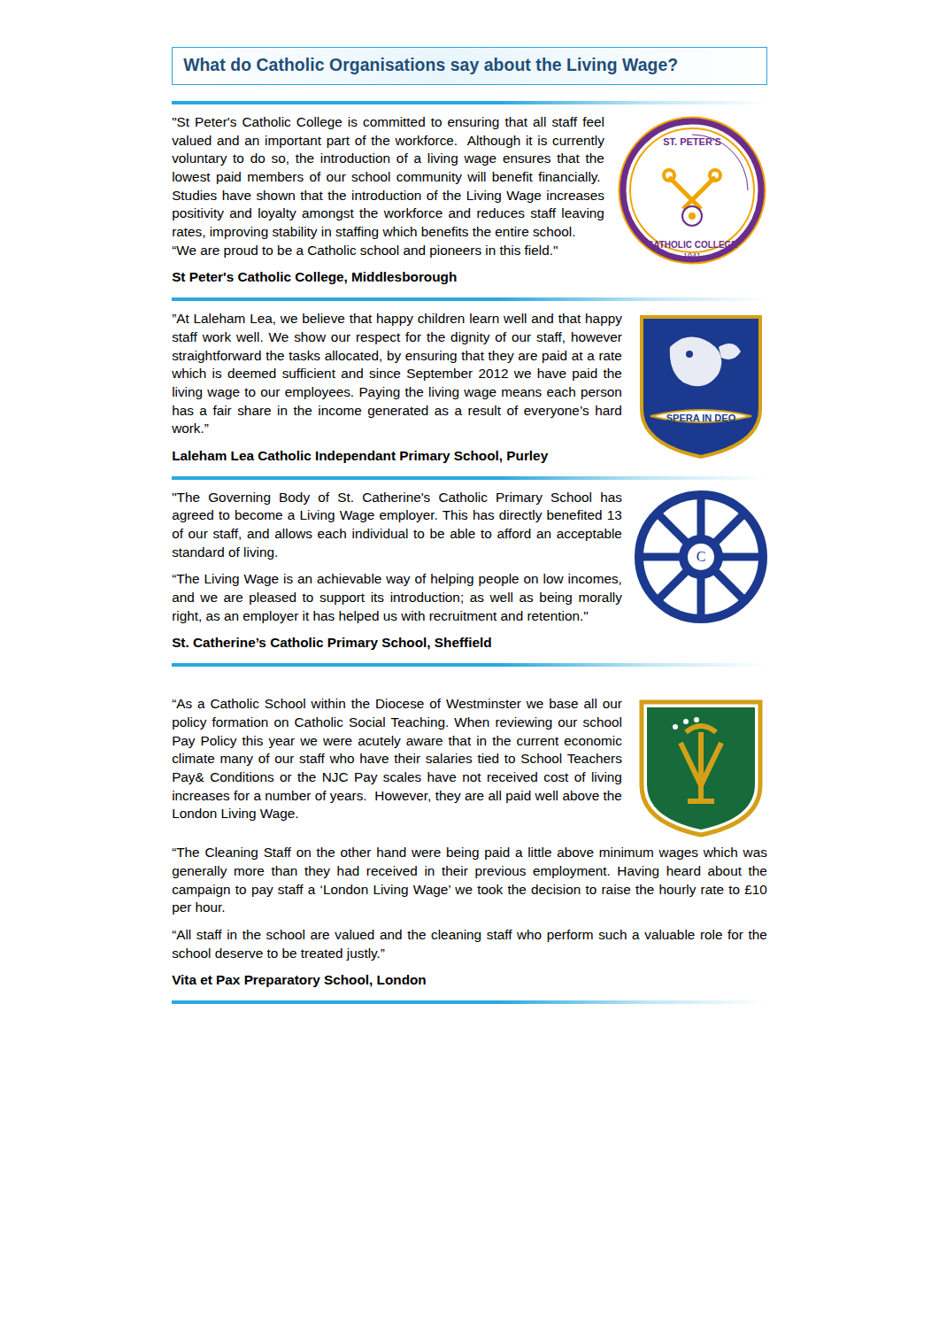What do Catholic Organisations say about the Living Wage?
"St Peter's Catholic College is committed to ensuring that all staff feel valued and an important part of the workforce. Although it is currently voluntary to do so, the introduction of a living wage ensures that the lowest paid members of our school community will benefit financially. Studies have shown that the introduction of the Living Wage increases positivity and loyalty amongst the workforce and reduces staff leaving rates, improving stability in staffing which benefits the entire school.
“We are proud to be a Catholic school and pioneers in this field."
St Peter's Catholic College, Middlesborough
”At Laleham Lea, we believe that happy children learn well and that happy staff work well. We show our respect for the dignity of our staff, however straightforward the tasks allocated, by ensuring that they are paid at a rate which is deemed sufficient and since September 2012 we have paid the living wage to our employees. Paying the living wage means each person has a fair share in the income generated as a result of everyone’s hard work.”
Laleham Lea Catholic Independant Primary School, Purley
"The Governing Body of St. Catherine's Catholic Primary School has agreed to become a Living Wage employer. This has directly benefited 13 of our staff, and allows each individual to be able to afford an acceptable standard of living.
“The Living Wage is an achievable way of helping people on low incomes, and we are pleased to support its introduction; as well as being morally right, as an employer it has helped us with recruitment and retention."
St. Catherine’s Catholic Primary School, Sheffield
“As a Catholic School within the Diocese of Westminster we base all our policy formation on Catholic Social Teaching. When reviewing our school Pay Policy this year we were acutely aware that in the current economic climate many of our staff who have their salaries tied to School Teachers Pay& Conditions or the NJC Pay scales have not received cost of living increases for a number of years. However, they are all paid well above the London Living Wage.
“The Cleaning Staff on the other hand were being paid a little above minimum wages which was generally more than they had received in their previous employment. Having heard about the campaign to pay staff a ‘London Living Wage’ we took the decision to raise the hourly rate to £10 per hour.
“All staff in the school are valued and the cleaning staff who perform such a valuable role for the school deserve to be treated justly.”
Vita et Pax Preparatory School, London